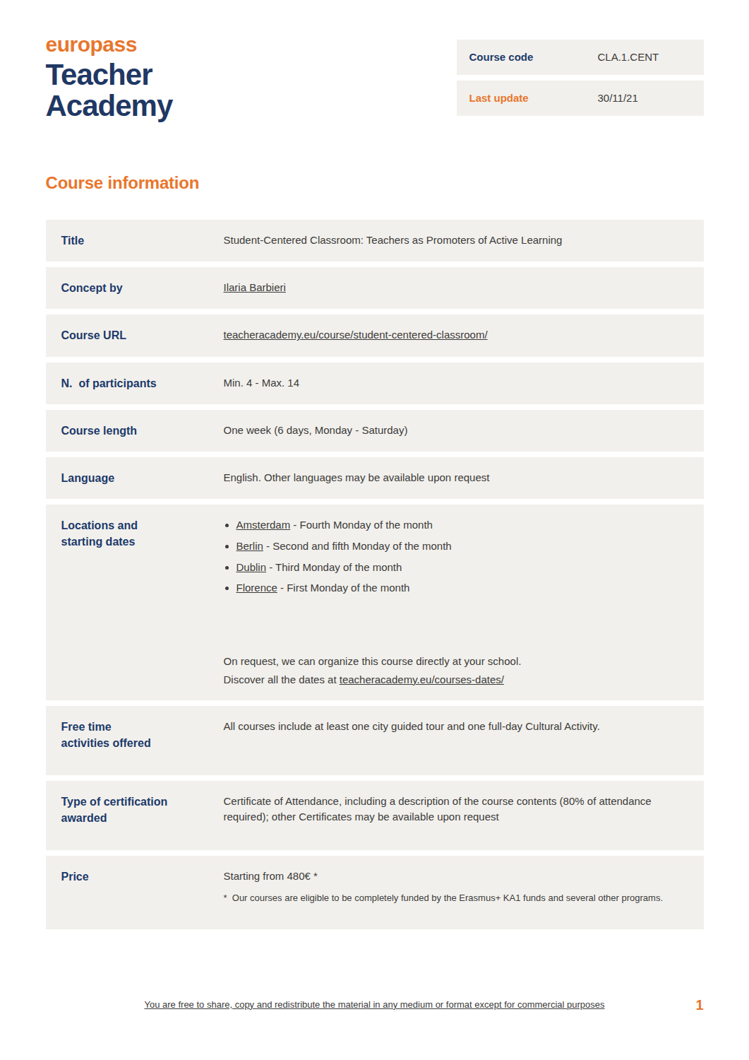europass
Teacher
Academy
| Course code | CLA.1.CENT |
| Last update | 30/11/21 |
Course information
| Title | Student-Centered Classroom: Teachers as Promoters of Active Learning |
| Concept by | Ilaria Barbieri |
| Course URL | teacheracademy.eu/course/student-centered-classroom/ |
| N. of participants | Min. 4 - Max. 14 |
| Course length | One week (6 days, Monday - Saturday) |
| Language | English. Other languages may be available upon request |
| Locations and starting dates | Amsterdam - Fourth Monday of the month Berlin - Second and fifth Monday of the month Dublin - Third Monday of the month Florence - First Monday of the month On request, we can organize this course directly at your school. Discover all the dates at teacheracademy.eu/courses-dates/ |
| Free time activities offered | All courses include at least one city guided tour and one full-day Cultural Activity. |
| Type of certification awarded | Certificate of Attendance, including a description of the course contents (80% of attendance required); other Certificates may be available upon request |
| Price | Starting from 480€ * * Our courses are eligible to be completely funded by the Erasmus+ KA1 funds and several other programs. |
You are free to share, copy and redistribute the material in any medium or format except for commercial purposes 1